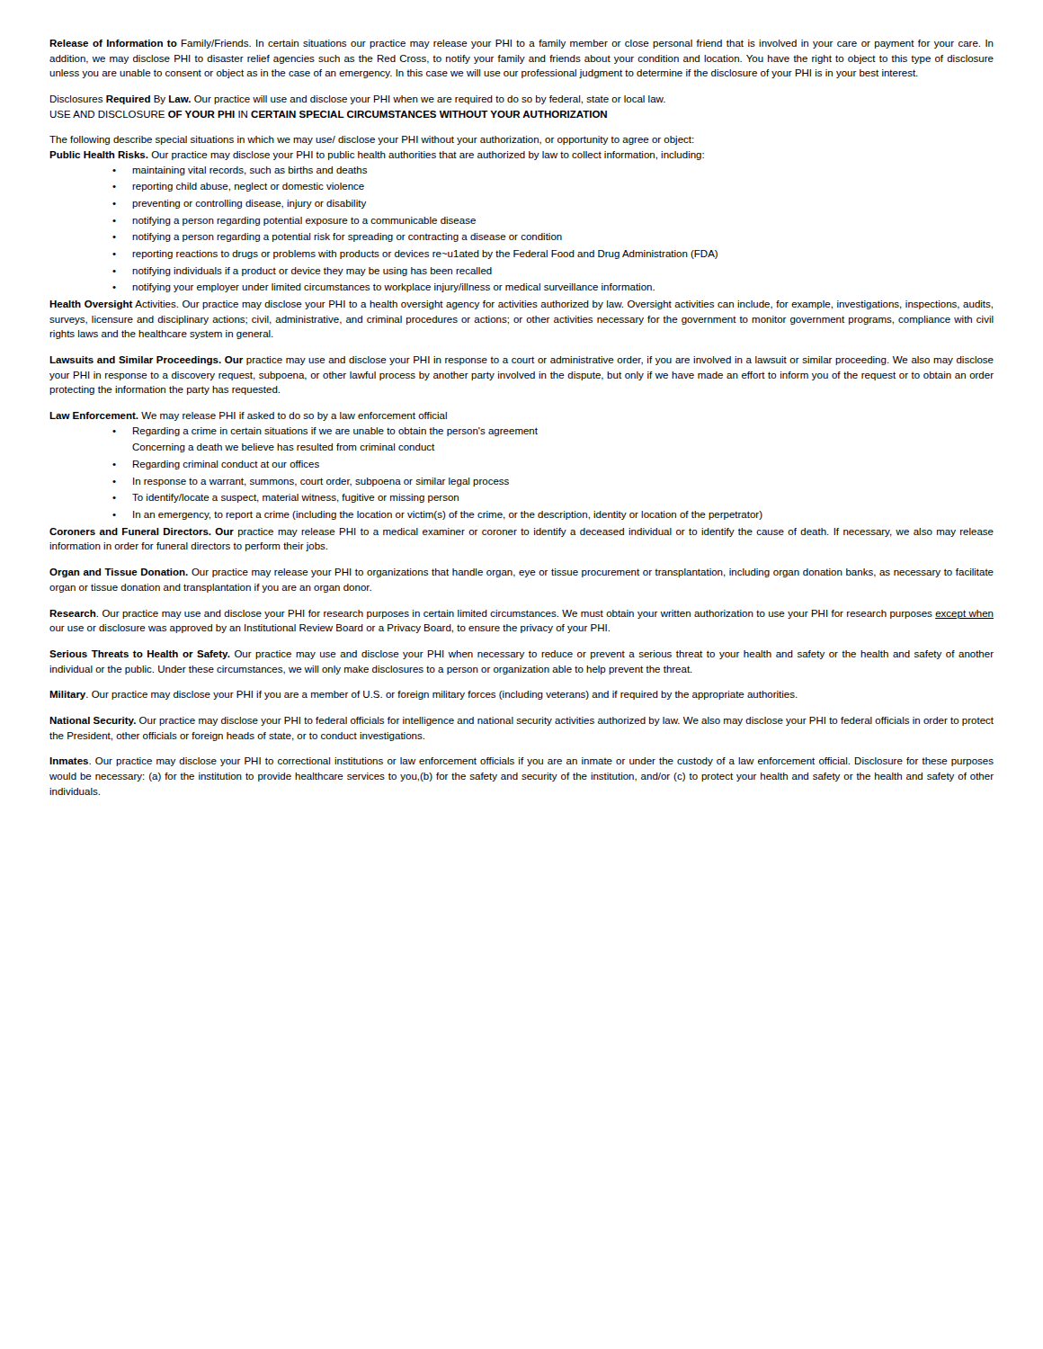Release of Information to Family/Friends. In certain situations our practice may release your PHI to a family member or close personal friend that is involved in your care or payment for your care. In addition, we may disclose PHI to disaster relief agencies such as the Red Cross, to notify your family and friends about your condition and location. You have the right to object to this type of disclosure unless you are unable to consent or object as in the case of an emergency. In this case we will use our professional judgment to determine if the disclosure of your PHI is in your best interest.
Disclosures Required By Law. Our practice will use and disclose your PHI when we are required to do so by federal, state or local law.
USE AND DISCLOSURE OF YOUR PHI IN CERTAIN SPECIAL CIRCUMSTANCES WITHOUT YOUR AUTHORIZATION
The following describe special situations in which we may use/ disclose your PHI without your authorization, or opportunity to agree or object:
Public Health Risks. Our practice may disclose your PHI to public health authorities that are authorized by law to collect information, including:
maintaining vital records, such as births and deaths
reporting child abuse, neglect or domestic violence
preventing or controlling disease, injury or disability
notifying a person regarding potential exposure to a communicable disease
notifying a person regarding a potential risk for spreading or contracting a disease or condition
reporting reactions to drugs or problems with products or devices re~u1ated by the Federal Food and Drug Administration (FDA)
notifying individuals if a product or device they may be using has been recalled
notifying your employer under limited circumstances to workplace injury/illness or medical surveillance information.
Health Oversight Activities. Our practice may disclose your PHI to a health oversight agency for activities authorized by law. Oversight activities can include, for example, investigations, inspections, audits, surveys, licensure and disciplinary actions; civil, administrative, and criminal procedures or actions; or other activities necessary for the government to monitor government programs, compliance with civil rights laws and the healthcare system in general.
Lawsuits and Similar Proceedings. Our practice may use and disclose your PHI in response to a court or administrative order, if you are involved in a lawsuit or similar proceeding. We also may disclose your PHI in response to a discovery request, subpoena, or other lawful process by another party involved in the dispute, but only if we have made an effort to inform you of the request or to obtain an order protecting the information the party has requested.
Law Enforcement. We may release PHI if asked to do so by a law enforcement official
Regarding a crime in certain situations if we are unable to obtain the person's agreement
Concerning a death we believe has resulted from criminal conduct
Regarding criminal conduct at our offices
In response to a warrant, summons, court order, subpoena or similar legal process
To identify/locate a suspect, material witness, fugitive or missing person
In an emergency, to report a crime (including the location or victim(s) of the crime, or the description, identity or location of the perpetrator)
Coroners and Funeral Directors. Our practice may release PHI to a medical examiner or coroner to identify a deceased individual or to identify the cause of death. If necessary, we also may release information in order for funeral directors to perform their jobs.
Organ and Tissue Donation. Our practice may release your PHI to organizations that handle organ, eye or tissue procurement or transplantation, including organ donation banks, as necessary to facilitate organ or tissue donation and transplantation if you are an organ donor.
Research. Our practice may use and disclose your PHI for research purposes in certain limited circumstances. We must obtain your written authorization to use your PHI for research purposes except when our use or disclosure was approved by an Institutional Review Board or a Privacy Board, to ensure the privacy of your PHI.
Serious Threats to Health or Safety. Our practice may use and disclose your PHI when necessary to reduce or prevent a serious threat to your health and safety or the health and safety of another individual or the public. Under these circumstances, we will only make disclosures to a person or organization able to help prevent the threat.
Military. Our practice may disclose your PHI if you are a member of U.S. or foreign military forces (including veterans) and if required by the appropriate authorities.
National Security. Our practice may disclose your PHI to federal officials for intelligence and national security activities authorized by law. We also may disclose your PHI to federal officials in order to protect the President, other officials or foreign heads of state, or to conduct investigations.
Inmates. Our practice may disclose your PHI to correctional institutions or law enforcement officials if you are an inmate or under the custody of a law enforcement official. Disclosure for these purposes would be necessary: (a) for the institution to provide healthcare services to you,(b) for the safety and security of the institution, and/or (c) to protect your health and safety or the health and safety of other individuals.